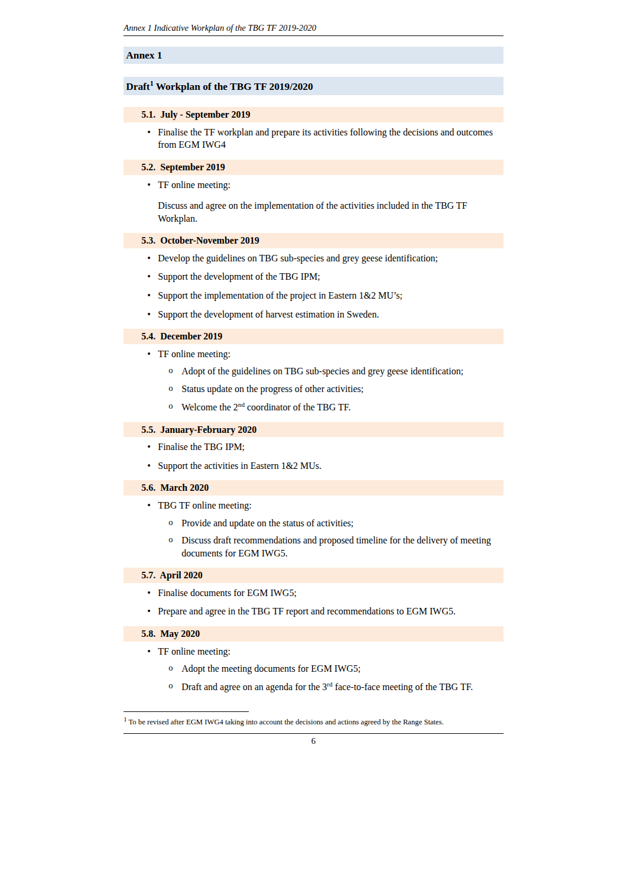Annex 1 Indicative Workplan of the TBG TF 2019-2020
Annex 1
Draft1 Workplan of the TBG TF 2019/2020
5.1. July - September 2019
Finalise the TF workplan and prepare its activities following the decisions and outcomes from EGM IWG4
5.2. September 2019
TF online meeting:
Discuss and agree on the implementation of the activities included in the TBG TF Workplan.
5.3. October-November 2019
Develop the guidelines on TBG sub-species and grey geese identification;
Support the development of the TBG IPM;
Support the implementation of the project in Eastern 1&2 MU’s;
Support the development of harvest estimation in Sweden.
5.4. December 2019
TF online meeting:
Adopt of the guidelines on TBG sub-species and grey geese identification;
Status update on the progress of other activities;
Welcome the 2nd coordinator of the TBG TF.
5.5. January-February 2020
Finalise the TBG IPM;
Support the activities in Eastern 1&2 MUs.
5.6. March 2020
TBG TF online meeting:
Provide and update on the status of activities;
Discuss draft recommendations and proposed timeline for the delivery of meeting documents for EGM IWG5.
5.7. April 2020
Finalise documents for EGM IWG5;
Prepare and agree in the TBG TF report and recommendations to EGM IWG5.
5.8. May 2020
TF online meeting:
Adopt the meeting documents for EGM IWG5;
Draft and agree on an agenda for the 3rd face-to-face meeting of the TBG TF.
1 To be revised after EGM IWG4 taking into account the decisions and actions agreed by the Range States.
6